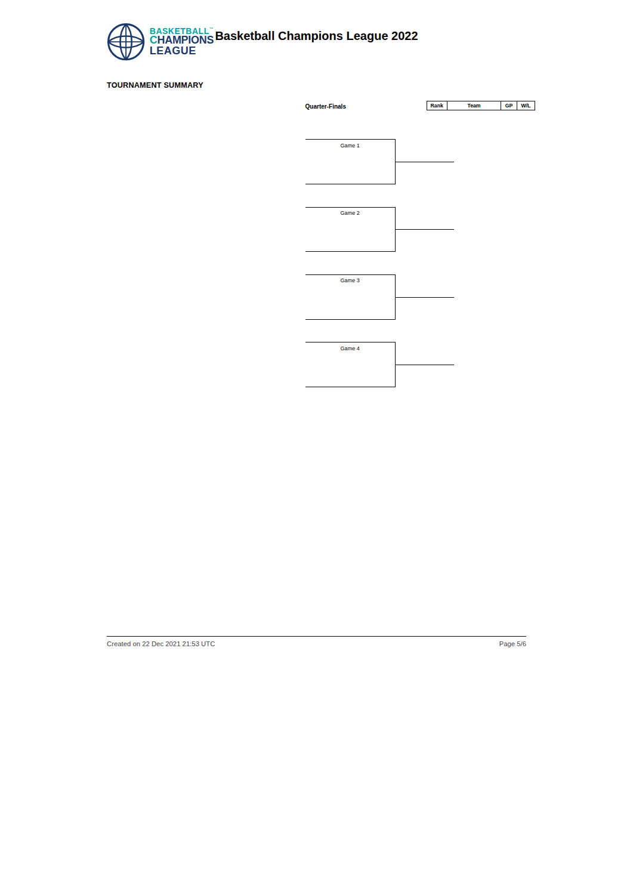BASKETBALL™
CHAMPIONS
LEAGUE
Basketball Champions League 2022
TOURNAMENT SUMMARY
Quarter-Finals
| Rank | Team | GP | W/L |
| --- | --- | --- | --- |
Game 1
Game 2
Game 3
Game 4
Created on 22 Dec 2021 21:53 UTC
Page 5/6